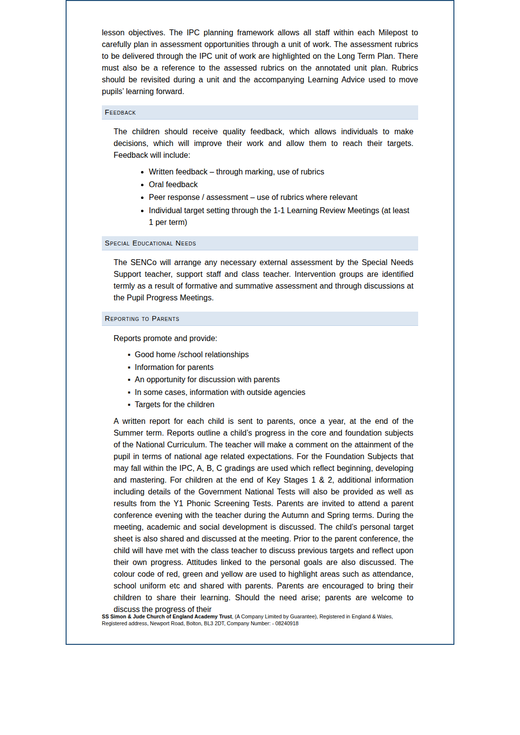lesson objectives. The IPC planning framework allows all staff within each Milepost to carefully plan in assessment opportunities through a unit of work. The assessment rubrics to be delivered through the IPC unit of work are highlighted on the Long Term Plan. There must also be a reference to the assessed rubrics on the annotated unit plan. Rubrics should be revisited during a unit and the accompanying Learning Advice used to move pupils’ learning forward.
Feedback
The children should receive quality feedback, which allows individuals to make decisions, which will improve their work and allow them to reach their targets. Feedback will include:
Written feedback – through marking, use of rubrics
Oral feedback
Peer response / assessment – use of rubrics where relevant
Individual target setting through the 1-1 Learning Review Meetings (at least 1 per term)
Special Educational Needs
The SENCo will arrange any necessary external assessment by the Special Needs Support teacher, support staff and class teacher. Intervention groups are identified termly as a result of formative and summative assessment and through discussions at the Pupil Progress Meetings.
Reporting to Parents
Reports promote and provide:
Good home /school relationships
Information for parents
An opportunity for discussion with parents
In some cases, information with outside agencies
Targets for the children
A written report for each child is sent to parents, once a year, at the end of the Summer term. Reports outline a child’s progress in the core and foundation subjects of the National Curriculum. The teacher will make a comment on the attainment of the pupil in terms of national age related expectations. For the Foundation Subjects that may fall within the IPC, A, B, C gradings are used which reflect beginning, developing and mastering. For children at the end of Key Stages 1 & 2, additional information including details of the Government National Tests will also be provided as well as results from the Y1 Phonic Screening Tests. Parents are invited to attend a parent conference evening with the teacher during the Autumn and Spring terms. During the meeting, academic and social development is discussed. The child’s personal target sheet is also shared and discussed at the meeting. Prior to the parent conference, the child will have met with the class teacher to discuss previous targets and reflect upon their own progress. Attitudes linked to the personal goals are also discussed. The colour code of red, green and yellow are used to highlight areas such as attendance, school uniform etc and shared with parents. Parents are encouraged to bring their children to share their learning. Should the need arise; parents are welcome to discuss the progress of their
SS Simon & Jude Church of England Academy Trust, (A Company Limited by Guarantee), Registered in England & Wales, Registered address, Newport Road, Bolton, BL3 2DT, Company Number: - 08240918